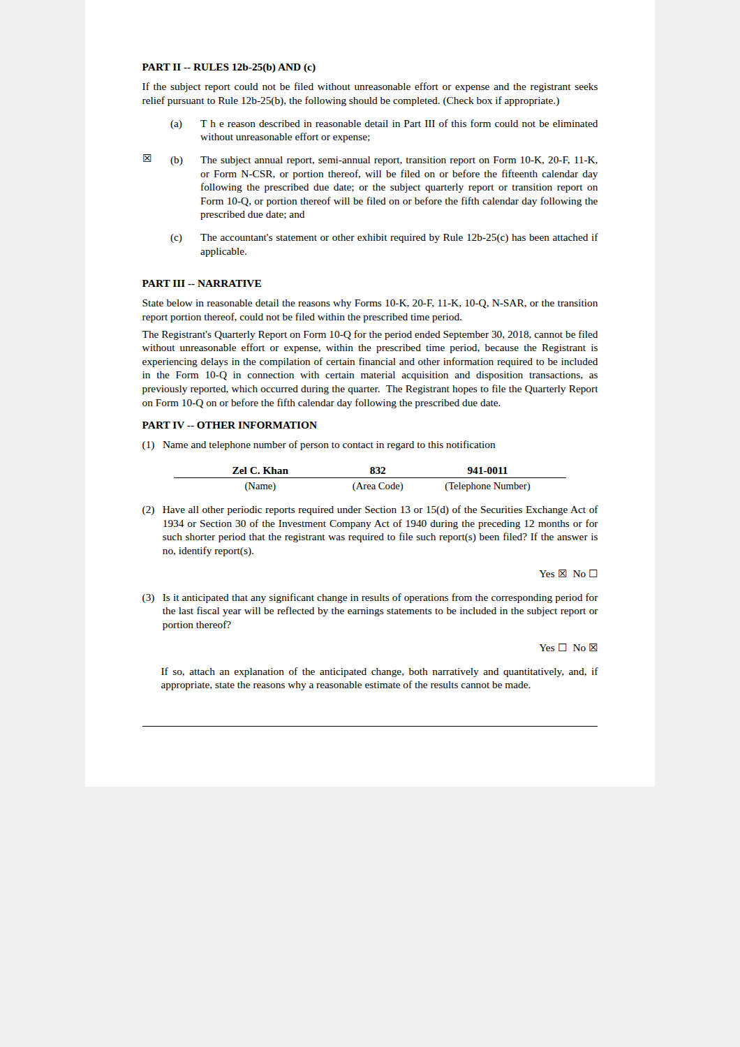PART II -- RULES 12b-25(b) AND (c)
If the subject report could not be filed without unreasonable effort or expense and the registrant seeks relief pursuant to Rule 12b-25(b), the following should be completed. (Check box if appropriate.)
| | (a) | T h e reason described in reasonable detail in Part III of this form could not be eliminated without unreasonable effort or expense; |
| ☒ | (b) | The subject annual report, semi-annual report, transition report on Form 10-K, 20-F, 11-K, or Form N-CSR, or portion thereof, will be filed on or before the fifteenth calendar day following the prescribed due date; or the subject quarterly report or transition report on Form 10-Q, or portion thereof will be filed on or before the fifth calendar day following the prescribed due date; and |
| | (c) | The accountant's statement or other exhibit required by Rule 12b-25(c) has been attached if applicable. |
PART III -- NARRATIVE
State below in reasonable detail the reasons why Forms 10-K, 20-F, 11-K, 10-Q, N-SAR, or the transition report portion thereof, could not be filed within the prescribed time period.
The Registrant's Quarterly Report on Form 10-Q for the period ended September 30, 2018, cannot be filed without unreasonable effort or expense, within the prescribed time period, because the Registrant is experiencing delays in the compilation of certain financial and other information required to be included in the Form 10-Q in connection with certain material acquisition and disposition transactions, as previously reported, which occurred during the quarter. The Registrant hopes to file the Quarterly Report on Form 10-Q on or before the fifth calendar day following the prescribed due date.
PART IV -- OTHER INFORMATION
(1) Name and telephone number of person to contact in regard to this notification
| Zel C. Khan | 832 | 941-0011 |
| (Name) | (Area Code) | (Telephone Number) |
(2) Have all other periodic reports required under Section 13 or 15(d) of the Securities Exchange Act of 1934 or Section 30 of the Investment Company Act of 1940 during the preceding 12 months or for such shorter period that the registrant was required to file such report(s) been filed? If the answer is no, identify report(s).
Yes ☒ No ☐
(3) Is it anticipated that any significant change in results of operations from the corresponding period for the last fiscal year will be reflected by the earnings statements to be included in the subject report or portion thereof?
Yes ☐ No ☒
If so, attach an explanation of the anticipated change, both narratively and quantitatively, and, if appropriate, state the reasons why a reasonable estimate of the results cannot be made.